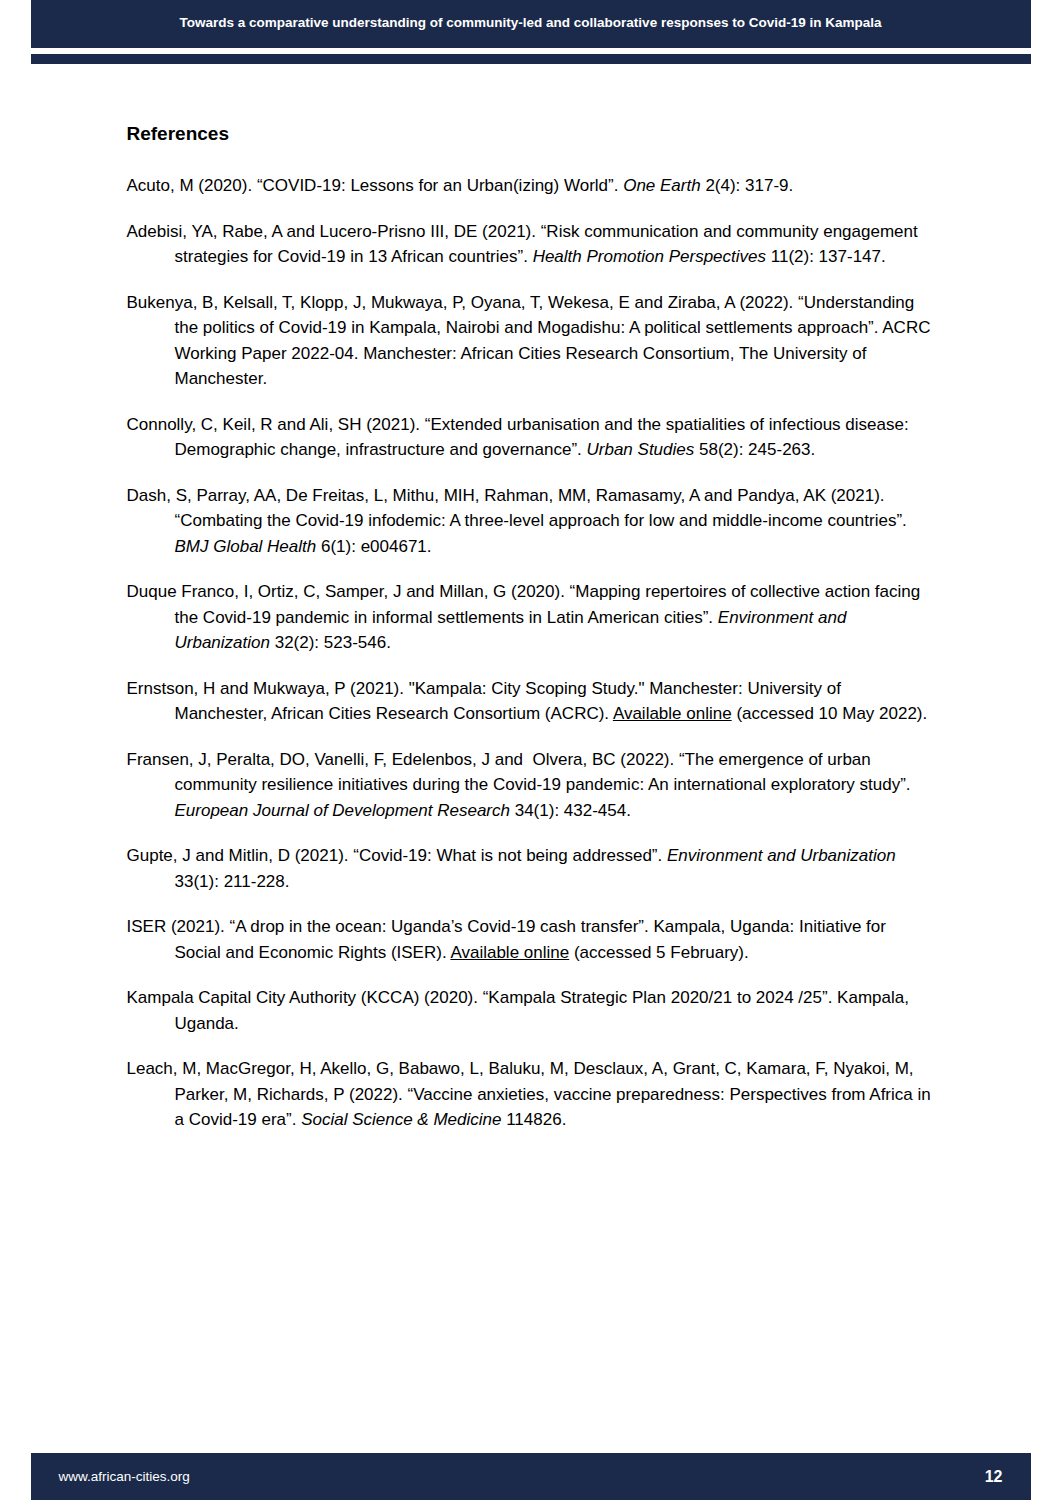Towards a comparative understanding of community-led and collaborative responses to Covid-19 in Kampala
References
Acuto, M (2020). “COVID-19: Lessons for an Urban(izing) World”. One Earth 2(4): 317-9.
Adebisi, YA, Rabe, A and Lucero-Prisno III, DE (2021). “Risk communication and community engagement strategies for Covid-19 in 13 African countries”. Health Promotion Perspectives 11(2): 137-147.
Bukenya, B, Kelsall, T, Klopp, J, Mukwaya, P, Oyana, T, Wekesa, E and Ziraba, A (2022). “Understanding the politics of Covid-19 in Kampala, Nairobi and Mogadishu: A political settlements approach”. ACRC Working Paper 2022-04. Manchester: African Cities Research Consortium, The University of Manchester.
Connolly, C, Keil, R and Ali, SH (2021). “Extended urbanisation and the spatialities of infectious disease: Demographic change, infrastructure and governance”. Urban Studies 58(2): 245-263.
Dash, S, Parray, AA, De Freitas, L, Mithu, MIH, Rahman, MM, Ramasamy, A and Pandya, AK (2021). “Combating the Covid-19 infodemic: A three-level approach for low and middle-income countries”. BMJ Global Health 6(1): e004671.
Duque Franco, I, Ortiz, C, Samper, J and Millan, G (2020). “Mapping repertoires of collective action facing the Covid-19 pandemic in informal settlements in Latin American cities”. Environment and Urbanization 32(2): 523-546.
Ernstson, H and Mukwaya, P (2021). "Kampala: City Scoping Study." Manchester: University of Manchester, African Cities Research Consortium (ACRC). Available online (accessed 10 May 2022).
Fransen, J, Peralta, DO, Vanelli, F, Edelenbos, J and Olvera, BC (2022). “The emergence of urban community resilience initiatives during the Covid-19 pandemic: An international exploratory study”. European Journal of Development Research 34(1): 432-454.
Gupte, J and Mitlin, D (2021). “Covid-19: What is not being addressed”. Environment and Urbanization 33(1): 211-228.
ISER (2021). “A drop in the ocean: Uganda’s Covid-19 cash transfer”. Kampala, Uganda: Initiative for Social and Economic Rights (ISER). Available online (accessed 5 February).
Kampala Capital City Authority (KCCA) (2020). “Kampala Strategic Plan 2020/21 to 2024 /25”. Kampala, Uganda.
Leach, M, MacGregor, H, Akello, G, Babawo, L, Baluku, M, Desclaux, A, Grant, C, Kamara, F, Nyakoi, M, Parker, M, Richards, P (2022). “Vaccine anxieties, vaccine preparedness: Perspectives from Africa in a Covid-19 era”. Social Science & Medicine 114826.
www.african-cities.org 12